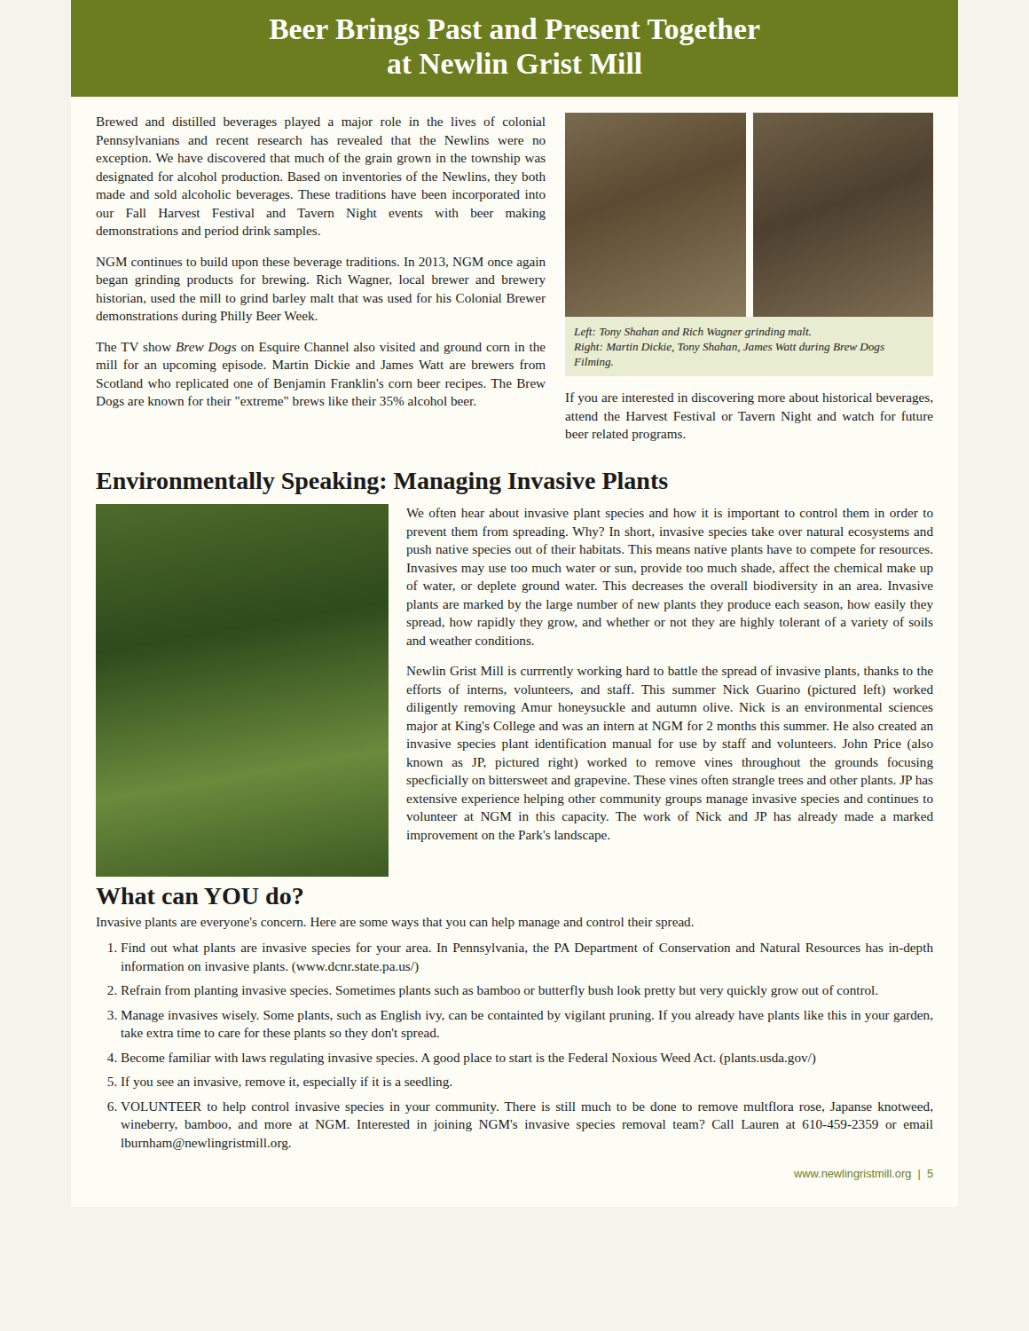Beer Brings Past and Present Together
at Newlin Grist Mill
Brewed and distilled beverages played a major role in the lives of colonial Pennsylvanians and recent research has revealed that the Newlins were no exception. We have discovered that much of the grain grown in the township was designated for alcohol production. Based on inventories of the Newlins, they both made and sold alcoholic beverages. These traditions have been incorporated into our Fall Harvest Festival and Tavern Night events with beer making demonstrations and period drink samples.
NGM continues to build upon these beverage traditions. In 2013, NGM once again began grinding products for brewing. Rich Wagner, local brewer and brewery historian, used the mill to grind barley malt that was used for his Colonial Brewer demonstrations during Philly Beer Week.
The TV show Brew Dogs on Esquire Channel also visited and ground corn in the mill for an upcoming episode. Martin Dickie and James Watt are brewers from Scotland who replicated one of Benjamin Franklin's corn beer recipes. The Brew Dogs are known for their "extreme" brews like their 35% alcohol beer.
Left: Tony Shahan and Rich Wagner grinding malt.
Right: Martin Dickie, Tony Shahan, James Watt during Brew Dogs Filming.
If you are interested in discovering more about historical beverages, attend the Harvest Festival or Tavern Night and watch for future beer related programs.
Environmentally Speaking: Managing Invasive Plants
We often hear about invasive plant species and how it is important to control them in order to prevent them from spreading. Why? In short, invasive species take over natural ecosystems and push native species out of their habitats. This means native plants have to compete for resources. Invasives may use too much water or sun, provide too much shade, affect the chemical make up of water, or deplete ground water. This decreases the overall biodiversity in an area. Invasive plants are marked by the large number of new plants they produce each season, how easily they spread, how rapidly they grow, and whether or not they are highly tolerant of a variety of soils and weather conditions.
Newlin Grist Mill is currrently working hard to battle the spread of invasive plants, thanks to the efforts of interns, volunteers, and staff. This summer Nick Guarino (pictured left) worked diligently removing Amur honeysuckle and autumn olive. Nick is an environmental sciences major at King's College and was an intern at NGM for 2 months this summer. He also created an invasive species plant identification manual for use by staff and volunteers. John Price (also known as JP, pictured right) worked to remove vines throughout the grounds focusing specficially on bittersweet and grapevine. These vines often strangle trees and other plants. JP has extensive experience helping other community groups manage invasive species and continues to volunteer at NGM in this capacity. The work of Nick and JP has already made a marked improvement on the Park's landscape.
What can YOU do?
Invasive plants are everyone's concern. Here are some ways that you can help manage and control their spread.
Find out what plants are invasive species for your area. In Pennsylvania, the PA Department of Conservation and Natural Resources has in-depth information on invasive plants. (www.dcnr.state.pa.us/)
Refrain from planting invasive species. Sometimes plants such as bamboo or butterfly bush look pretty but very quickly grow out of control.
Manage invasives wisely. Some plants, such as English ivy, can be containted by vigilant pruning. If you already have plants like this in your garden, take extra time to care for these plants so they don't spread.
Become familiar with laws regulating invasive species. A good place to start is the Federal Noxious Weed Act. (plants.usda.gov/)
If you see an invasive, remove it, especially if it is a seedling.
VOLUNTEER to help control invasive species in your community. There is still much to be done to remove multflora rose, Japanse knotweed, wineberry, bamboo, and more at NGM. Interested in joining NGM's invasive species removal team? Call Lauren at 610-459-2359 or email lburnham@newlingristmill.org.
www.newlingristmill.org | 5